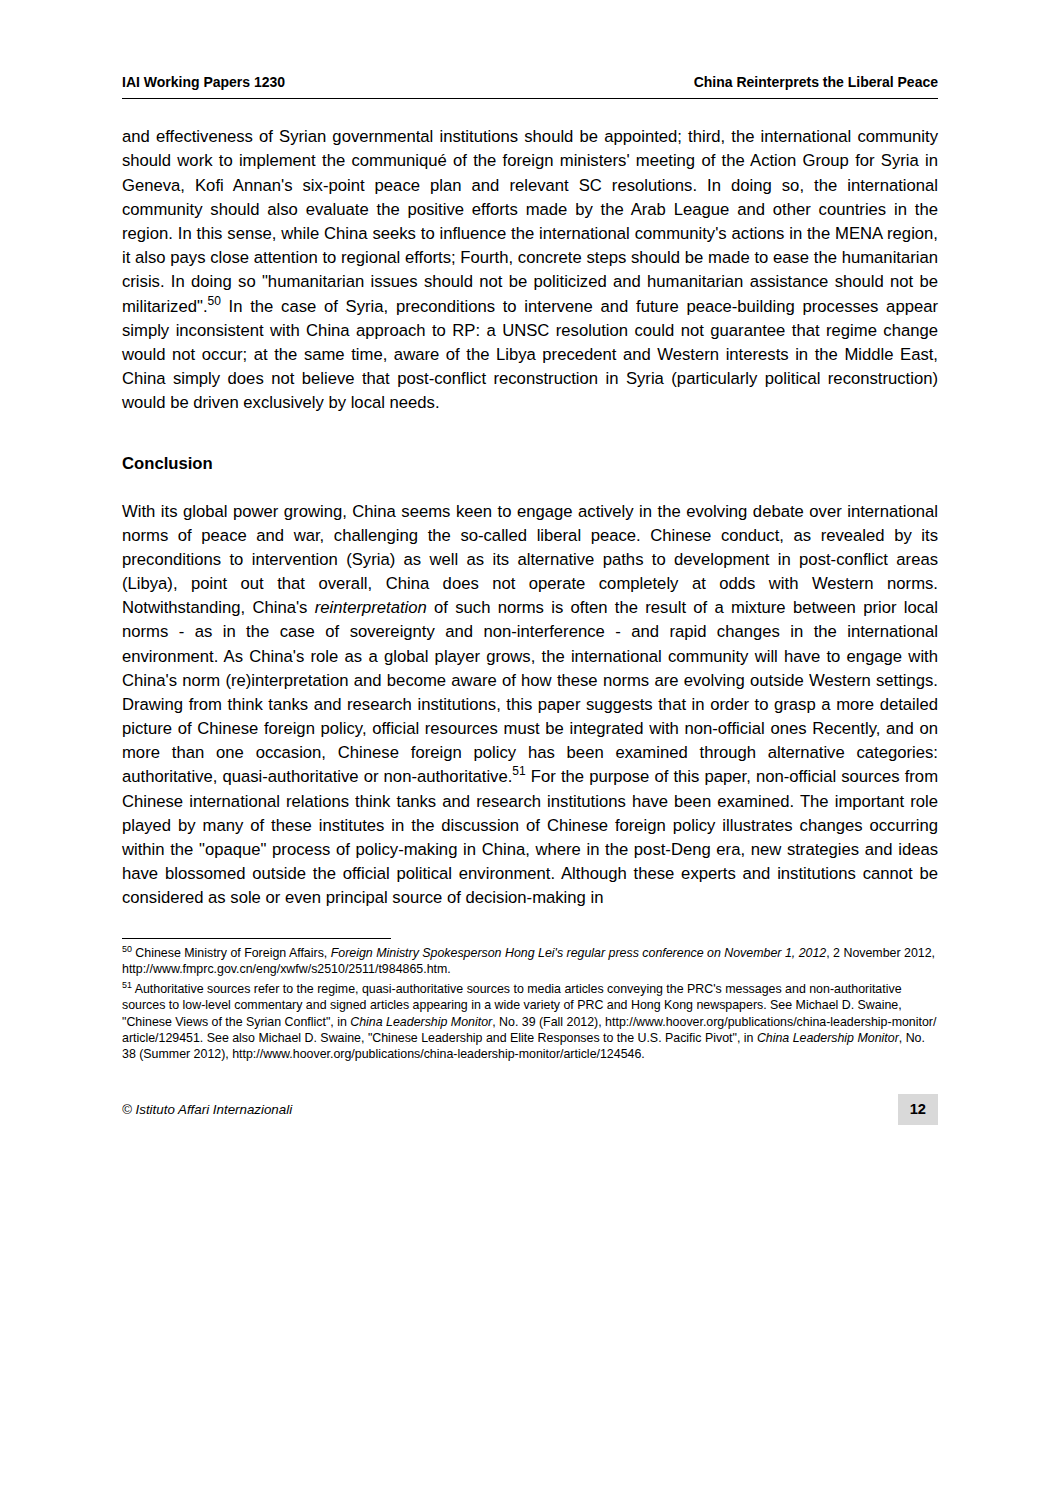IAI Working Papers 1230
China Reinterprets the Liberal Peace
and effectiveness of Syrian governmental institutions should be appointed; third, the international community should work to implement the communiqué of the foreign ministers' meeting of the Action Group for Syria in Geneva, Kofi Annan's six-point peace plan and relevant SC resolutions. In doing so, the international community should also evaluate the positive efforts made by the Arab League and other countries in the region. In this sense, while China seeks to influence the international community's actions in the MENA region, it also pays close attention to regional efforts; Fourth, concrete steps should be made to ease the humanitarian crisis. In doing so "humanitarian issues should not be politicized and humanitarian assistance should not be militarized".50 In the case of Syria, preconditions to intervene and future peace-building processes appear simply inconsistent with China approach to RP: a UNSC resolution could not guarantee that regime change would not occur; at the same time, aware of the Libya precedent and Western interests in the Middle East, China simply does not believe that post-conflict reconstruction in Syria (particularly political reconstruction) would be driven exclusively by local needs.
Conclusion
With its global power growing, China seems keen to engage actively in the evolving debate over international norms of peace and war, challenging the so-called liberal peace. Chinese conduct, as revealed by its preconditions to intervention (Syria) as well as its alternative paths to development in post-conflict areas (Libya), point out that overall, China does not operate completely at odds with Western norms. Notwithstanding, China's reinterpretation of such norms is often the result of a mixture between prior local norms - as in the case of sovereignty and non-interference - and rapid changes in the international environment. As China's role as a global player grows, the international community will have to engage with China's norm (re)interpretation and become aware of how these norms are evolving outside Western settings. Drawing from think tanks and research institutions, this paper suggests that in order to grasp a more detailed picture of Chinese foreign policy, official resources must be integrated with non-official ones Recently, and on more than one occasion, Chinese foreign policy has been examined through alternative categories: authoritative, quasi-authoritative or non-authoritative.51 For the purpose of this paper, non-official sources from Chinese international relations think tanks and research institutions have been examined. The important role played by many of these institutes in the discussion of Chinese foreign policy illustrates changes occurring within the "opaque" process of policy-making in China, where in the post-Deng era, new strategies and ideas have blossomed outside the official political environment. Although these experts and institutions cannot be considered as sole or even principal source of decision-making in
50 Chinese Ministry of Foreign Affairs, Foreign Ministry Spokesperson Hong Lei's regular press conference on November 1, 2012, 2 November 2012, http://www.fmprc.gov.cn/eng/xwfw/s2510/2511/t984865.htm.
51 Authoritative sources refer to the regime, quasi-authoritative sources to media articles conveying the PRC's messages and non-authoritative sources to low-level commentary and signed articles appearing in a wide variety of PRC and Hong Kong newspapers. See Michael D. Swaine, "Chinese Views of the Syrian Conflict", in China Leadership Monitor, No. 39 (Fall 2012), http://www.hoover.org/publications/china-leadership-monitor/article/129451. See also Michael D. Swaine, "Chinese Leadership and Elite Responses to the U.S. Pacific Pivot", in China Leadership Monitor, No. 38 (Summer 2012), http://www.hoover.org/publications/china-leadership-monitor/article/124546.
© Istituto Affari Internazionali
12